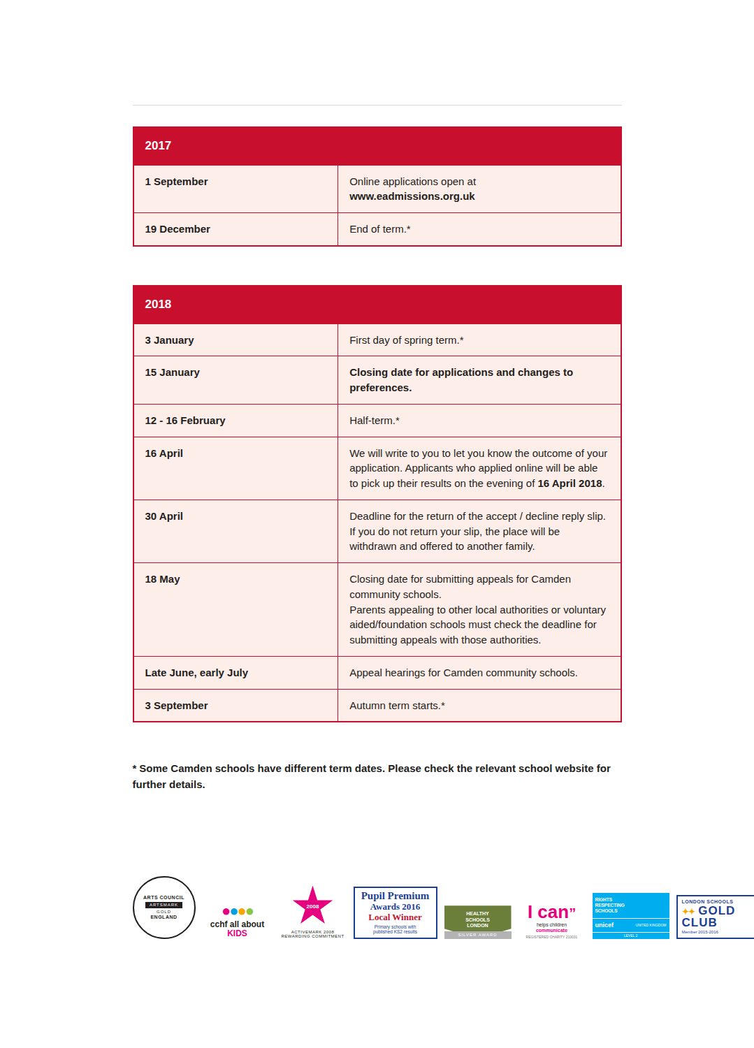| 2017 | |
| --- | --- |
| 1 September | Online applications open at www.eadmissions.org.uk |
| 19 December | End of term.* |
| 2018 | |
| --- | --- |
| 3 January | First day of spring term.* |
| 15 January | Closing date for applications and changes to preferences. |
| 12 - 16 February | Half-term.* |
| 16 April | We will write to you to let you know the outcome of your application. Applicants who applied online will be able to pick up their results on the evening of 16 April 2018 . |
| 30 April | Deadline for the return of the accept / decline reply slip. If you do not return your slip, the place will be withdrawn and offered to another family. |
| 18 May | Closing date for submitting appeals for Camden community schools. Parents appealing to other local authorities or voluntary aided/foundation schools must check the deadline for submitting appeals with those authorities. |
| Late June, early July | Appeal hearings for Camden community schools. |
| 3 September | Autumn term starts.* |
*Some Camden schools have different term dates. Please check the relevant school website for further details.
ARTS COUNCIL
ARTSMARK
GOLD
ENGLAND
●●●●
cchf all about KIDS
2008
ACTIVEMARK 2008
REWARDING COMMITMENT
Pupil Premium
Awards 2016
Local Winner
Primary schools with
published KS2 results
HEALTHY
SCHOOLS
LONDON
SILVER AWARD
I can”
helps children
communicate
REGISTERED CHARITY 210031
RIGHTS
RESPECTING
SCHOOLS
unicef
UNITED KINGDOM
LEVEL 2
LONDON SCHOOLS
✦✦ GOLD
CLUB
Member 2015-2016